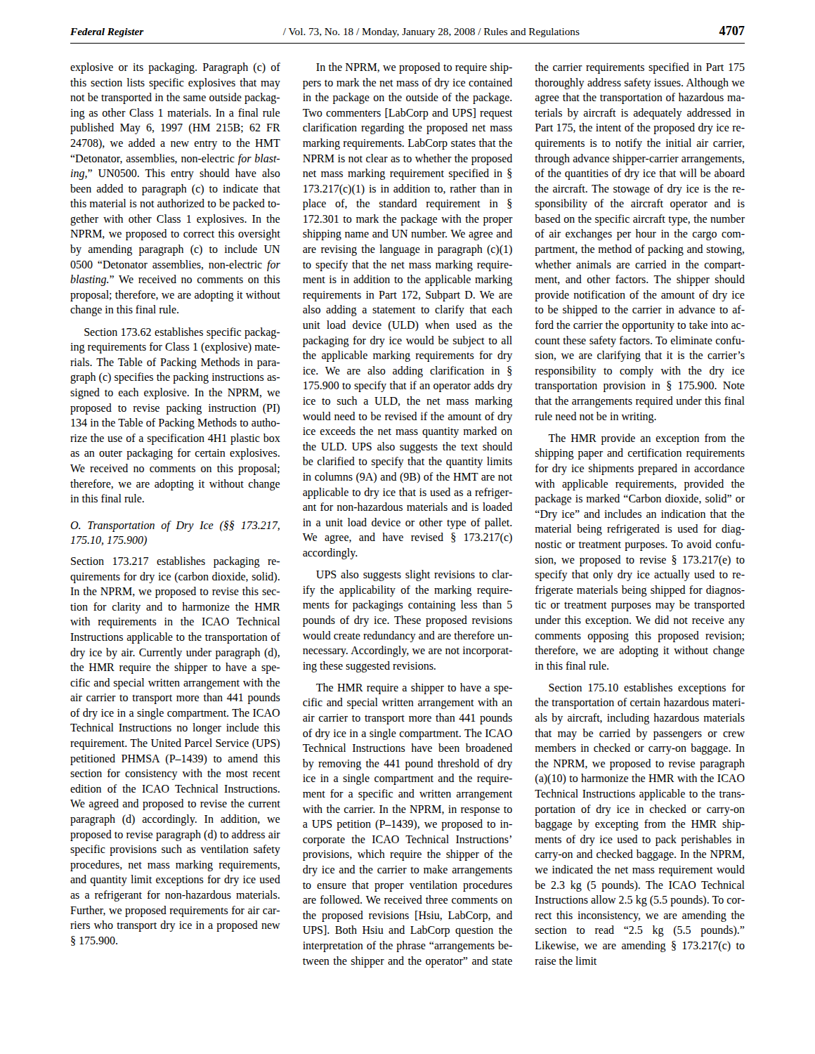Federal Register
/ Vol. 73, No. 18 / Monday, January 28, 2008 / Rules and Regulations
4707
explosive or its packaging. Paragraph (c) of this section lists specific explosives that may not be transported in the same outside packaging as other Class 1 materials. In a final rule published May 6, 1997 (HM 215B; 62 FR 24708), we added a new entry to the HMT “Detonator, assemblies, non-electric for blasting,” UN0500. This entry should have also been added to paragraph (c) to indicate that this material is not authorized to be packed together with other Class 1 explosives. In the NPRM, we proposed to correct this oversight by amending paragraph (c) to include UN 0500 “Detonator assemblies, non-electric for blasting.” We received no comments on this proposal; therefore, we are adopting it without change in this final rule.
Section 173.62 establishes specific packaging requirements for Class 1 (explosive) materials. The Table of Packing Methods in paragraph (c) specifies the packing instructions assigned to each explosive. In the NPRM, we proposed to revise packing instruction (PI) 134 in the Table of Packing Methods to authorize the use of a specification 4H1 plastic box as an outer packaging for certain explosives. We received no comments on this proposal; therefore, we are adopting it without change in this final rule.
O. Transportation of Dry Ice (§§ 173.217, 175.10, 175.900)
Section 173.217 establishes packaging requirements for dry ice (carbon dioxide, solid). In the NPRM, we proposed to revise this section for clarity and to harmonize the HMR with requirements in the ICAO Technical Instructions applicable to the transportation of dry ice by air. Currently under paragraph (d), the HMR require the shipper to have a specific and special written arrangement with the air carrier to transport more than 441 pounds of dry ice in a single compartment. The ICAO Technical Instructions no longer include this requirement. The United Parcel Service (UPS) petitioned PHMSA (P–1439) to amend this section for consistency with the most recent edition of the ICAO Technical Instructions. We agreed and proposed to revise the current paragraph (d) accordingly. In addition, we proposed to revise paragraph (d) to address air specific provisions such as ventilation safety procedures, net mass marking requirements, and quantity limit exceptions for dry ice used as a refrigerant for non-hazardous materials. Further, we proposed requirements for air carriers who transport dry ice in a proposed new § 175.900.
In the NPRM, we proposed to require shippers to mark the net mass of dry ice contained in the package on the outside of the package. Two commenters [LabCorp and UPS] request clarification regarding the proposed net mass marking requirements. LabCorp states that the NPRM is not clear as to whether the proposed net mass marking requirement specified in § 173.217(c)(1) is in addition to, rather than in place of, the standard requirement in § 172.301 to mark the package with the proper shipping name and UN number. We agree and are revising the language in paragraph (c)(1) to specify that the net mass marking requirement is in addition to the applicable marking requirements in Part 172, Subpart D. We are also adding a statement to clarify that each unit load device (ULD) when used as the packaging for dry ice would be subject to all the applicable marking requirements for dry ice. We are also adding clarification in § 175.900 to specify that if an operator adds dry ice to such a ULD, the net mass marking would need to be revised if the amount of dry ice exceeds the net mass quantity marked on the ULD. UPS also suggests the text should be clarified to specify that the quantity limits in columns (9A) and (9B) of the HMT are not applicable to dry ice that is used as a refrigerant for non-hazardous materials and is loaded in a unit load device or other type of pallet. We agree, and have revised § 173.217(c) accordingly.
UPS also suggests slight revisions to clarify the applicability of the marking requirements for packagings containing less than 5 pounds of dry ice. These proposed revisions would create redundancy and are therefore unnecessary. Accordingly, we are not incorporating these suggested revisions.
The HMR require a shipper to have a specific and special written arrangement with an air carrier to transport more than 441 pounds of dry ice in a single compartment. The ICAO Technical Instructions have been broadened by removing the 441 pound threshold of dry ice in a single compartment and the requirement for a specific and written arrangement with the carrier. In the NPRM, in response to a UPS petition (P–1439), we proposed to incorporate the ICAO Technical Instructions’ provisions, which require the shipper of the dry ice and the carrier to make arrangements to ensure that proper ventilation procedures are followed. We received three comments on the proposed revisions [Hsiu, LabCorp, and UPS]. Both Hsiu and LabCorp question the interpretation of the phrase “arrangements between the shipper and the operator” and state the carrier requirements specified in Part 175 thoroughly address safety issues. Although we agree that the transportation of hazardous materials by aircraft is adequately addressed in Part 175, the intent of the proposed dry ice requirements is to notify the initial air carrier, through advance shipper-carrier arrangements, of the quantities of dry ice that will be aboard the aircraft. The stowage of dry ice is the responsibility of the aircraft operator and is based on the specific aircraft type, the number of air exchanges per hour in the cargo compartment, the method of packing and stowing, whether animals are carried in the compartment, and other factors. The shipper should provide notification of the amount of dry ice to be shipped to the carrier in advance to afford the carrier the opportunity to take into account these safety factors. To eliminate confusion, we are clarifying that it is the carrier’s responsibility to comply with the dry ice transportation provision in § 175.900. Note that the arrangements required under this final rule need not be in writing.
The HMR provide an exception from the shipping paper and certification requirements for dry ice shipments prepared in accordance with applicable requirements, provided the package is marked “Carbon dioxide, solid” or “Dry ice” and includes an indication that the material being refrigerated is used for diagnostic or treatment purposes. To avoid confusion, we proposed to revise § 173.217(e) to specify that only dry ice actually used to refrigerate materials being shipped for diagnostic or treatment purposes may be transported under this exception. We did not receive any comments opposing this proposed revision; therefore, we are adopting it without change in this final rule.
Section 175.10 establishes exceptions for the transportation of certain hazardous materials by aircraft, including hazardous materials that may be carried by passengers or crew members in checked or carry-on baggage. In the NPRM, we proposed to revise paragraph (a)(10) to harmonize the HMR with the ICAO Technical Instructions applicable to the transportation of dry ice in checked or carry-on baggage by excepting from the HMR shipments of dry ice used to pack perishables in carry-on and checked baggage. In the NPRM, we indicated the net mass requirement would be 2.3 kg (5 pounds). The ICAO Technical Instructions allow 2.5 kg (5.5 pounds). To correct this inconsistency, we are amending the section to read “2.5 kg (5.5 pounds).” Likewise, we are amending § 173.217(c) to raise the limit